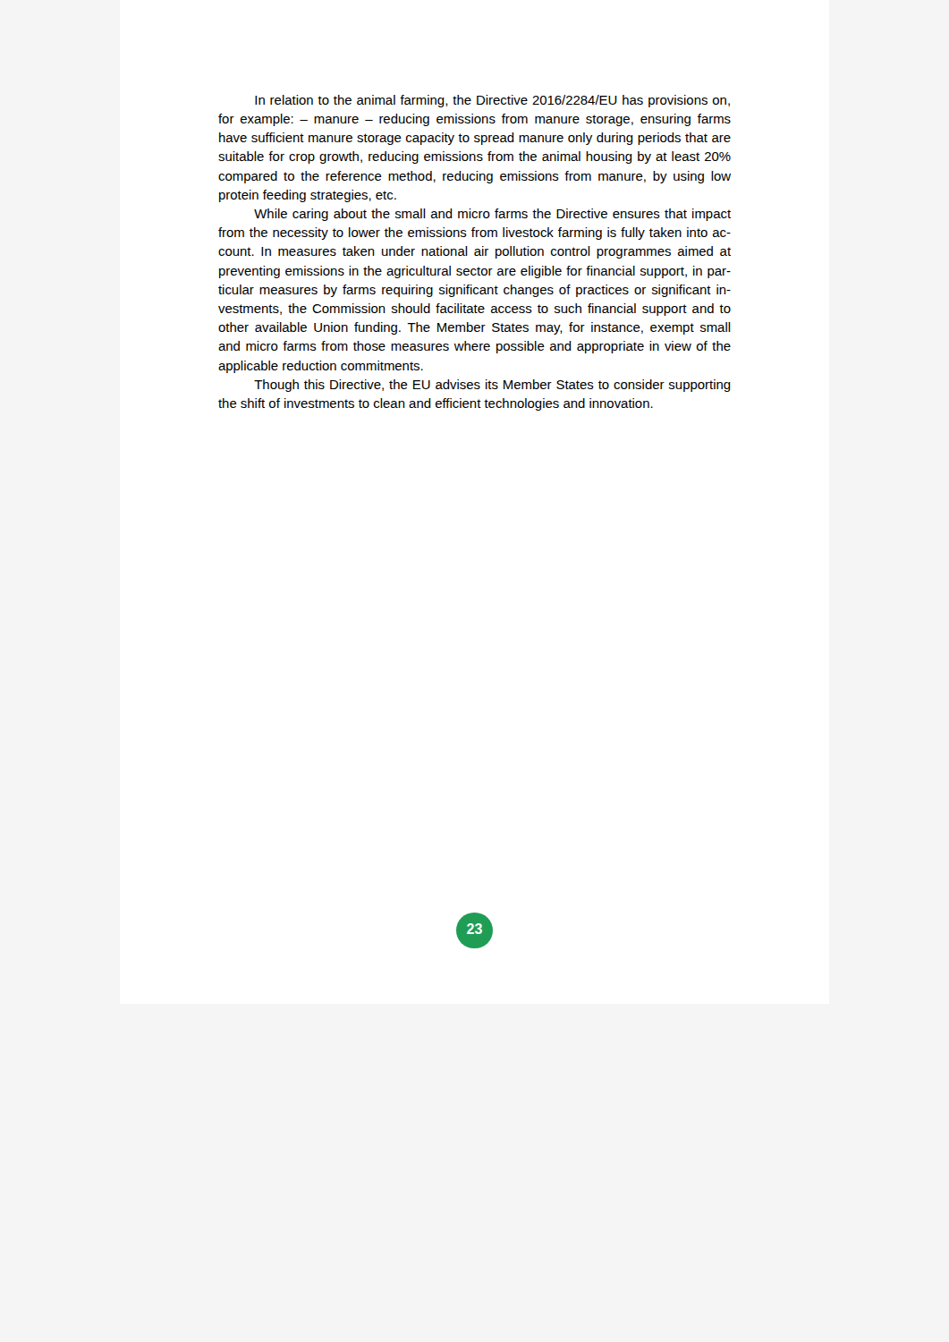In relation to the animal farming, the Directive 2016/2284/EU has provisions on, for example: – manure – reducing emissions from manure storage, ensuring farms have sufficient manure storage capacity to spread manure only during periods that are suitable for crop growth, reducing emissions from the animal housing by at least 20% compared to the reference method, reducing emissions from manure, by using low protein feeding strategies, etc.
While caring about the small and micro farms the Directive ensures that impact from the necessity to lower the emissions from livestock farming is fully taken into account. In measures taken under national air pollution control programmes aimed at preventing emissions in the agricultural sector are eligible for financial support, in particular measures by farms requiring significant changes of practices or significant investments, the Commission should facilitate access to such financial support and to other available Union funding. The Member States may, for instance, exempt small and micro farms from those measures where possible and appropriate in view of the applicable reduction commitments.
Though this Directive, the EU advises its Member States to consider supporting the shift of investments to clean and efficient technologies and innovation.
23